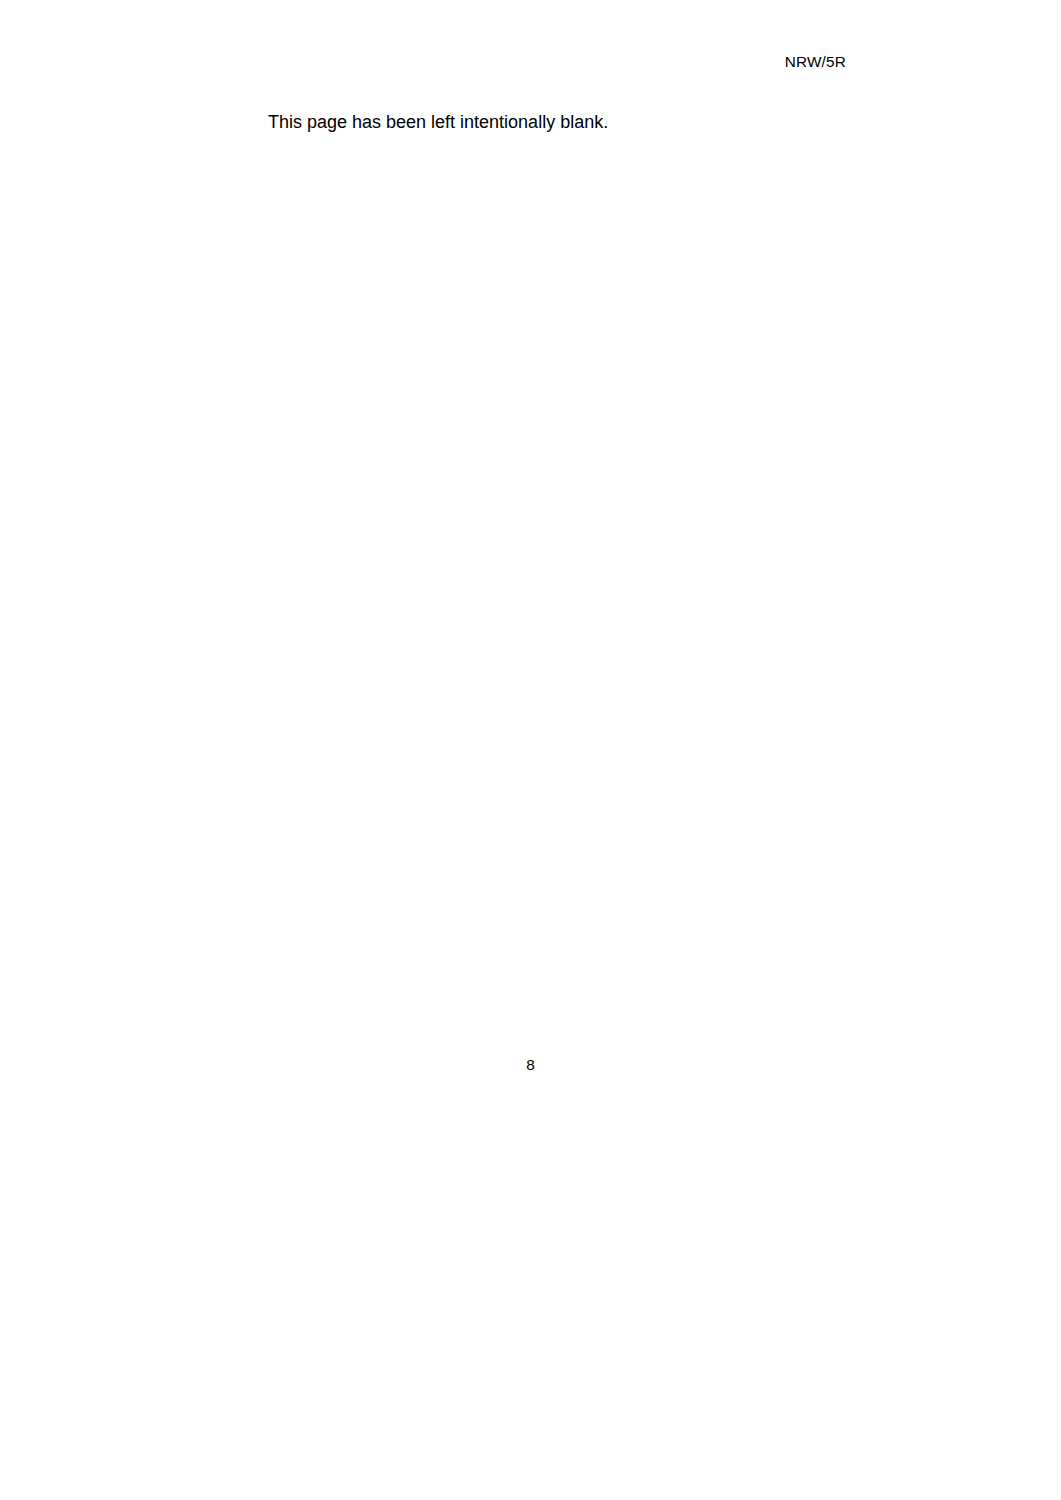NRW/5R
This page has been left intentionally blank.
8